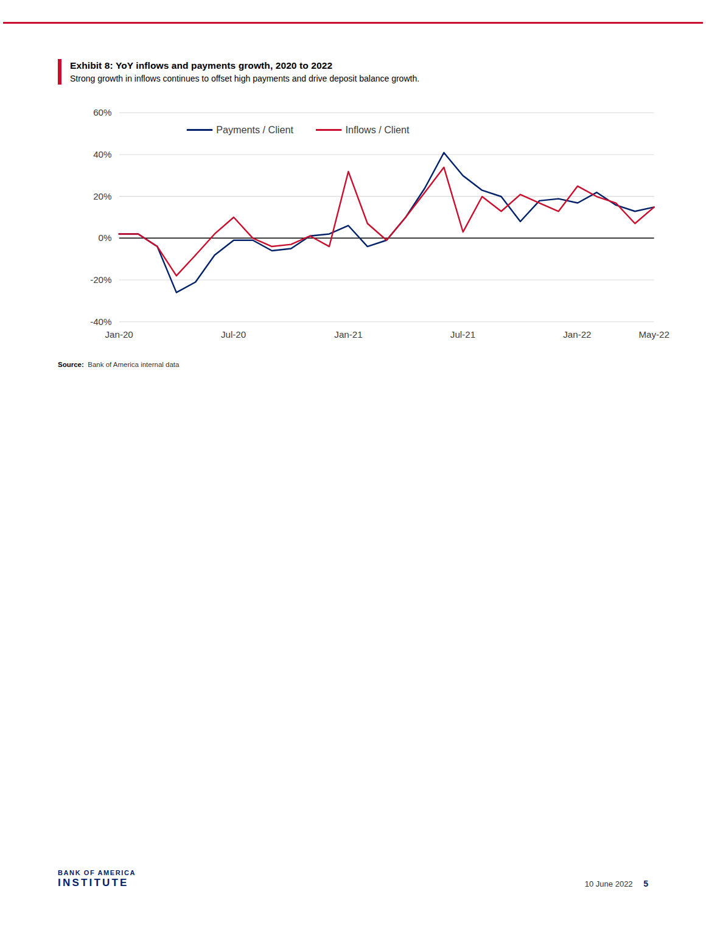Exhibit 8: YoY inflows and payments growth, 2020 to 2022
Strong growth in inflows continues to offset high payments and drive deposit balance growth.
YoY inflows and payments growth, 2020 to 2022 Two lines: Payments per Client (navy) and Inflows per Client (red), plotted monthly from Jan-20 through May-22, with values ranging from about negative 26 percent to about positive 41 percent. Plot geometry: x: Jan-20 = 60, May-22 = 930 (29 monthly points, step = 31.0714) y: 60% = 20, -40% = 360 (100 pct span over 340 px => 3.4 px per pct) y(v) = 224 - v*3.4 where v in percent (0% -> 224) 60% 40% 20% 0% -20% -40% Jan-20 Jul-20 Jan-21 Jul-21 Jan-22 May-22 Payments / Client Inflows / Client
Source: Bank of America internal data
BANK OF AMERICA
INSTITUTE
10 June 2022 5